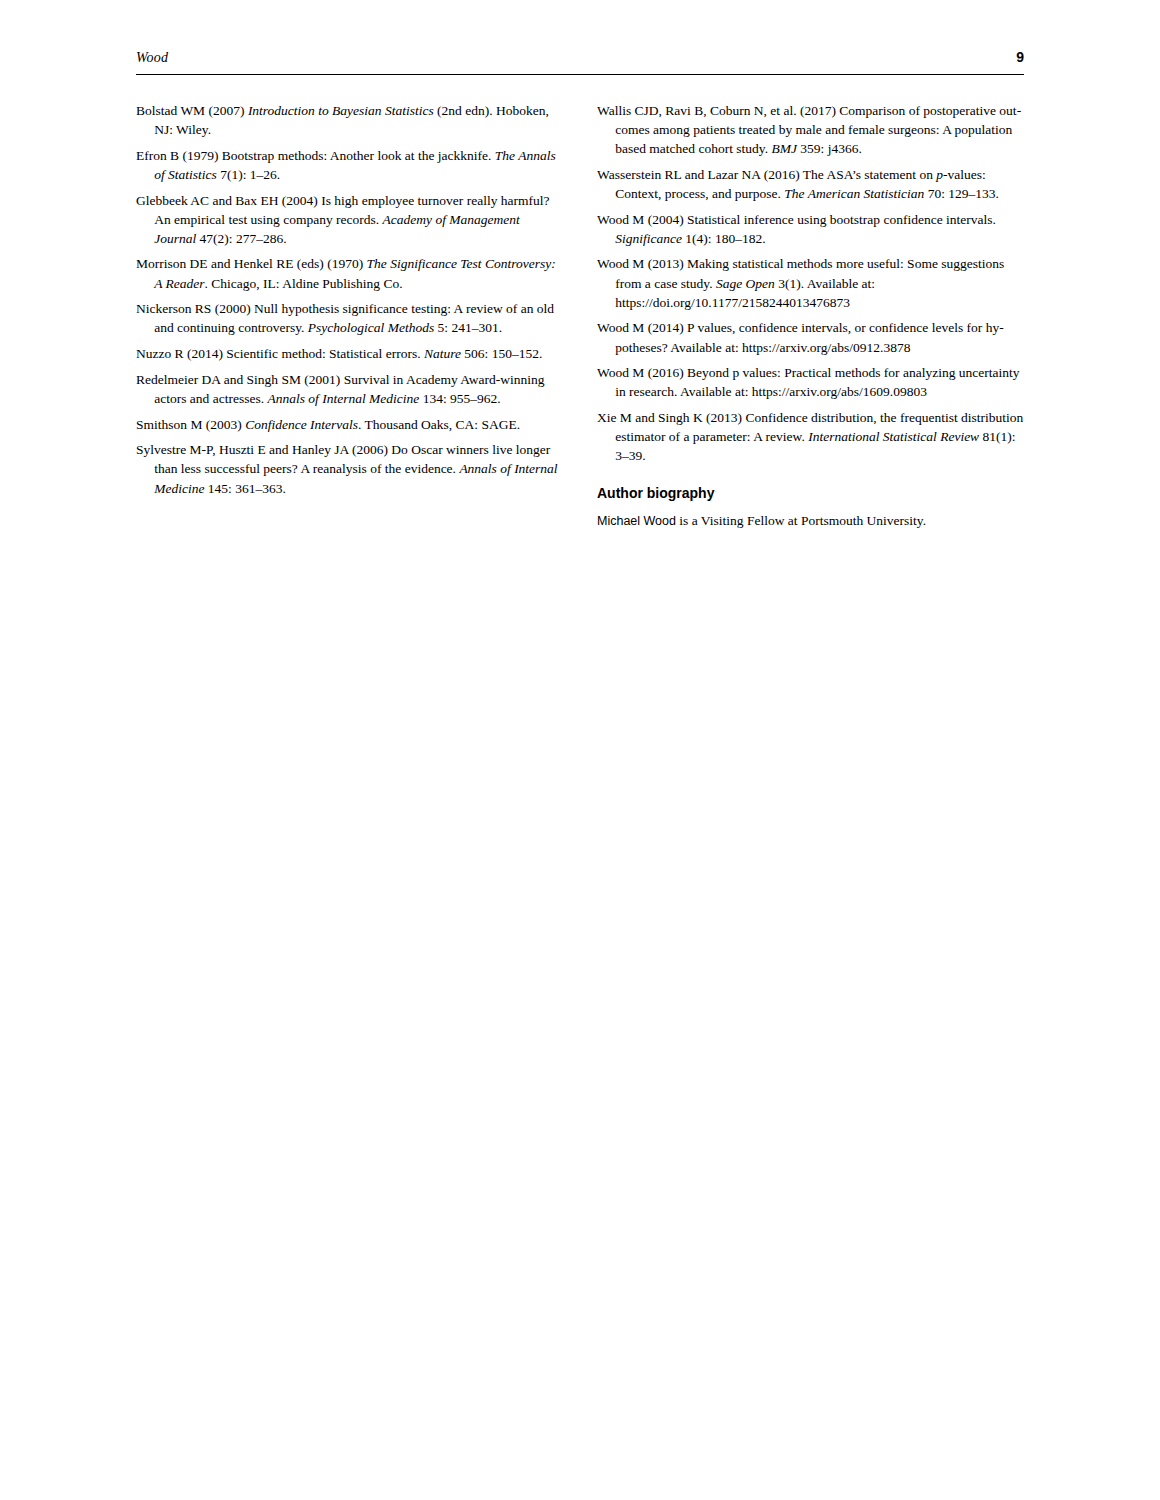Wood
9
Bolstad WM (2007) Introduction to Bayesian Statistics (2nd edn). Hoboken, NJ: Wiley.
Efron B (1979) Bootstrap methods: Another look at the jackknife. The Annals of Statistics 7(1): 1–26.
Glebbeek AC and Bax EH (2004) Is high employee turnover really harmful? An empirical test using company records. Academy of Management Journal 47(2): 277–286.
Morrison DE and Henkel RE (eds) (1970) The Significance Test Controversy: A Reader. Chicago, IL: Aldine Publishing Co.
Nickerson RS (2000) Null hypothesis significance testing: A review of an old and continuing controversy. Psychological Methods 5: 241–301.
Nuzzo R (2014) Scientific method: Statistical errors. Nature 506: 150–152.
Redelmeier DA and Singh SM (2001) Survival in Academy Award-winning actors and actresses. Annals of Internal Medicine 134: 955–962.
Smithson M (2003) Confidence Intervals. Thousand Oaks, CA: SAGE.
Sylvestre M-P, Huszti E and Hanley JA (2006) Do Oscar winners live longer than less successful peers? A reanalysis of the evidence. Annals of Internal Medicine 145: 361–363.
Wallis CJD, Ravi B, Coburn N, et al. (2017) Comparison of postoperative outcomes among patients treated by male and female surgeons: A population based matched cohort study. BMJ 359: j4366.
Wasserstein RL and Lazar NA (2016) The ASA’s statement on p-values: Context, process, and purpose. The American Statistician 70: 129–133.
Wood M (2004) Statistical inference using bootstrap confidence intervals. Significance 1(4): 180–182.
Wood M (2013) Making statistical methods more useful: Some suggestions from a case study. Sage Open 3(1). Available at: https://doi.org/10.1177/2158244013476873
Wood M (2014) P values, confidence intervals, or confidence levels for hypotheses? Available at: https://arxiv.org/abs/0912.3878
Wood M (2016) Beyond p values: Practical methods for analyzing uncertainty in research. Available at: https://arxiv.org/abs/1609.09803
Xie M and Singh K (2013) Confidence distribution, the frequentist distribution estimator of a parameter: A review. International Statistical Review 81(1): 3–39.
Author biography
Michael Wood is a Visiting Fellow at Portsmouth University.